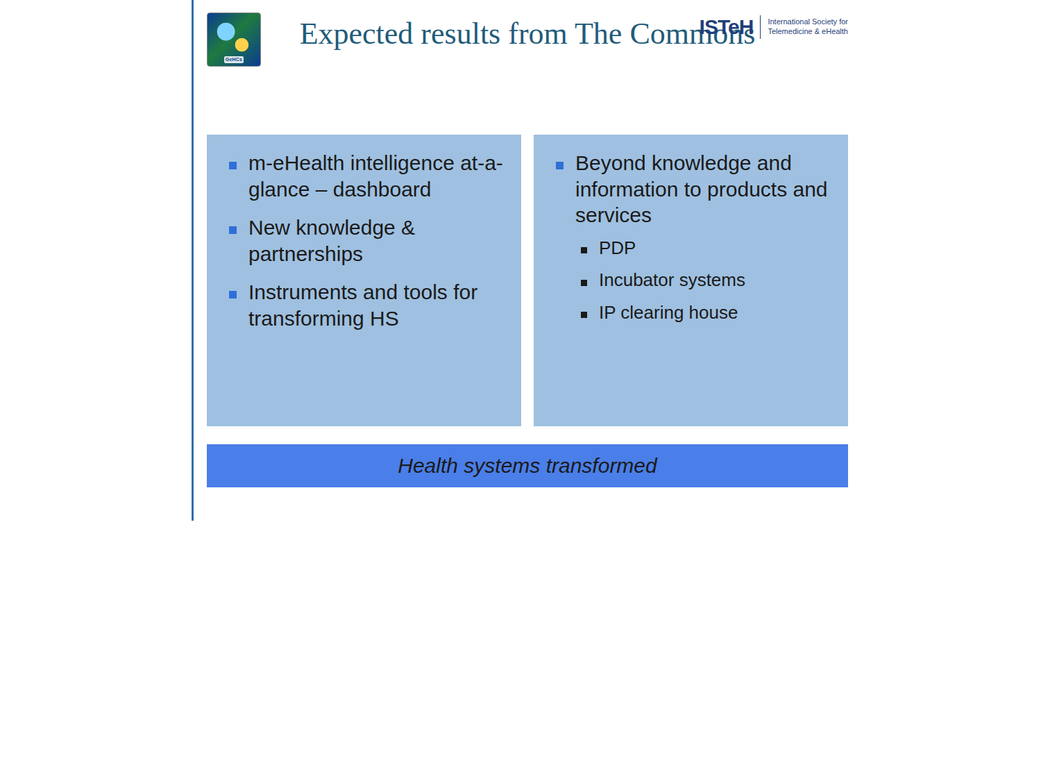GeHCs
ISTeH
International Society for
Telemedicine & eHealth
Expected results from The Commons
m-eHealth intelligence at-a-glance – dashboard
New knowledge & partnerships
Instruments and tools for transforming HS
Beyond knowledge and information to products and services
PDP
Incubator systems
IP clearing house
Health systems transformed